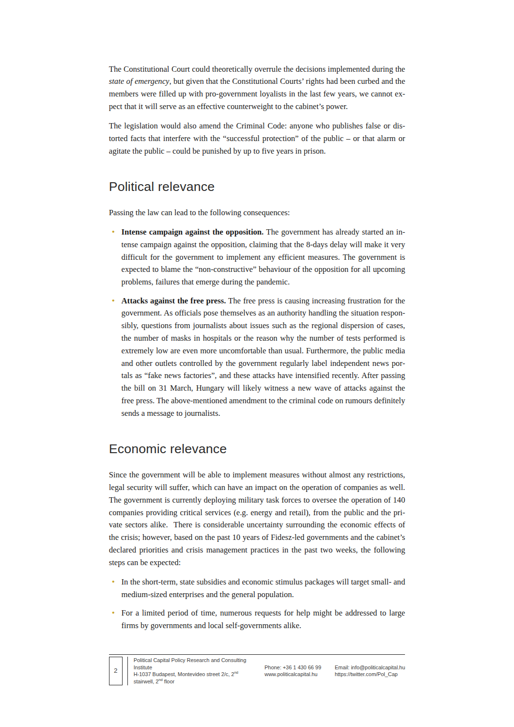The Constitutional Court could theoretically overrule the decisions implemented during the state of emergency, but given that the Constitutional Courts’ rights had been curbed and the members were filled up with pro-government loyalists in the last few years, we cannot expect that it will serve as an effective counterweight to the cabinet’s power.
The legislation would also amend the Criminal Code: anyone who publishes false or distorted facts that interfere with the “successful protection” of the public – or that alarm or agitate the public – could be punished by up to five years in prison.
Political relevance
Passing the law can lead to the following consequences:
Intense campaign against the opposition. The government has already started an intense campaign against the opposition, claiming that the 8-days delay will make it very difficult for the government to implement any efficient measures. The government is expected to blame the “non-constructive” behaviour of the opposition for all upcoming problems, failures that emerge during the pandemic.
Attacks against the free press. The free press is causing increasing frustration for the government. As officials pose themselves as an authority handling the situation responsibly, questions from journalists about issues such as the regional dispersion of cases, the number of masks in hospitals or the reason why the number of tests performed is extremely low are even more uncomfortable than usual. Furthermore, the public media and other outlets controlled by the government regularly label independent news portals as “fake news factories”, and these attacks have intensified recently. After passing the bill on 31 March, Hungary will likely witness a new wave of attacks against the free press. The above-mentioned amendment to the criminal code on rumours definitely sends a message to journalists.
Economic relevance
Since the government will be able to implement measures without almost any restrictions, legal security will suffer, which can have an impact on the operation of companies as well. The government is currently deploying military task forces to oversee the operation of 140 companies providing critical services (e.g. energy and retail), from the public and the private sectors alike. There is considerable uncertainty surrounding the economic effects of the crisis; however, based on the past 10 years of Fidesz-led governments and the cabinet’s declared priorities and crisis management practices in the past two weeks, the following steps can be expected:
In the short-term, state subsidies and economic stimulus packages will target small- and medium-sized enterprises and the general population.
For a limited period of time, numerous requests for help might be addressed to large firms by governments and local self-governments alike.
2
Political Capital Policy Research and Consulting Institute
H-1037 Budapest, Montevideo street 2/c, 2nd stairwell, 2nd floor
Phone: +36 1 430 66 99
www.politicalcapital.hu
Email: info@politicalcapital.hu
https://twitter.com/Pol_Cap